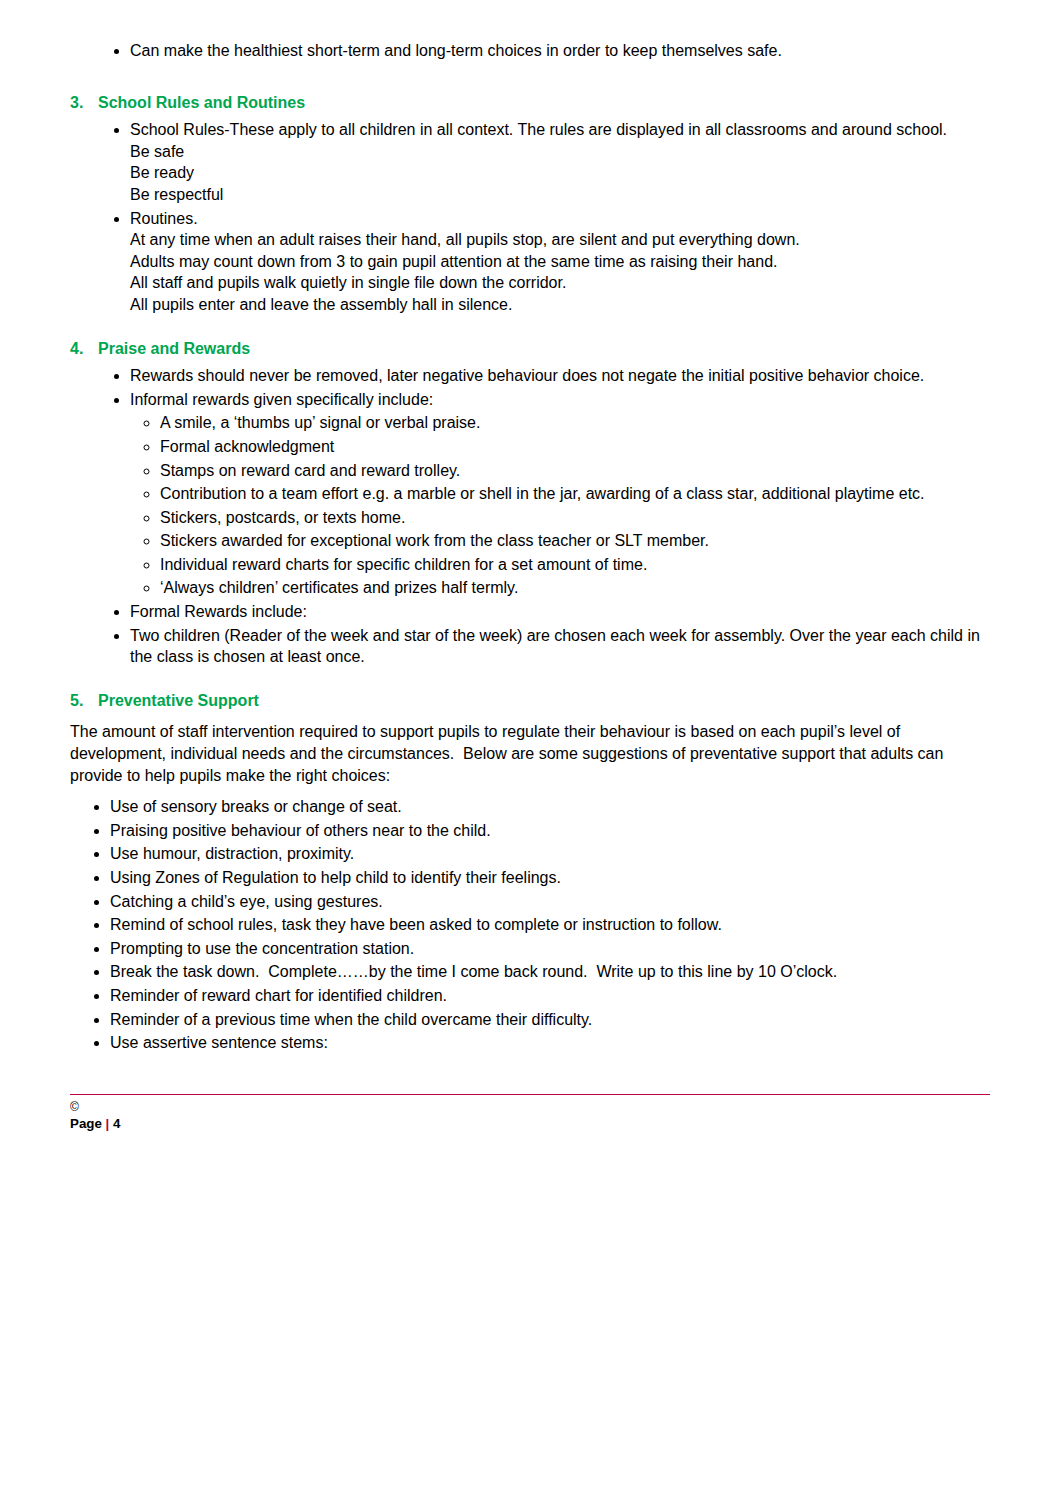Can make the healthiest short-term and long-term choices in order to keep themselves safe.
3. School Rules and Routines
School Rules-These apply to all children in all context. The rules are displayed in all classrooms and around school.
Be safe
Be ready
Be respectful
Routines.
At any time when an adult raises their hand, all pupils stop, are silent and put everything down.
Adults may count down from 3 to gain pupil attention at the same time as raising their hand.
All staff and pupils walk quietly in single file down the corridor.
All pupils enter and leave the assembly hall in silence.
4. Praise and Rewards
Rewards should never be removed, later negative behaviour does not negate the initial positive behavior choice.
Informal rewards given specifically include:
A smile, a ‘thumbs up’ signal or verbal praise.
Formal acknowledgment
Stamps on reward card and reward trolley.
Contribution to a team effort e.g. a marble or shell in the jar, awarding of a class star, additional playtime etc.
Stickers, postcards, or texts home.
Stickers awarded for exceptional work from the class teacher or SLT member.
Individual reward charts for specific children for a set amount of time.
‘Always children’ certificates and prizes half termly.
Formal Rewards include:
Two children (Reader of the week and star of the week) are chosen each week for assembly. Over the year each child in the class is chosen at least once.
5. Preventative Support
The amount of staff intervention required to support pupils to regulate their behaviour is based on each pupil’s level of development, individual needs and the circumstances. Below are some suggestions of preventative support that adults can provide to help pupils make the right choices:
Use of sensory breaks or change of seat.
Praising positive behaviour of others near to the child.
Use humour, distraction, proximity.
Using Zones of Regulation to help child to identify their feelings.
Catching a child’s eye, using gestures.
Remind of school rules, task they have been asked to complete or instruction to follow.
Prompting to use the concentration station.
Break the task down. Complete……by the time I come back round. Write up to this line by 10 O’clock.
Reminder of reward chart for identified children.
Reminder of a previous time when the child overcame their difficulty.
Use assertive sentence stems:
©
Page | 4